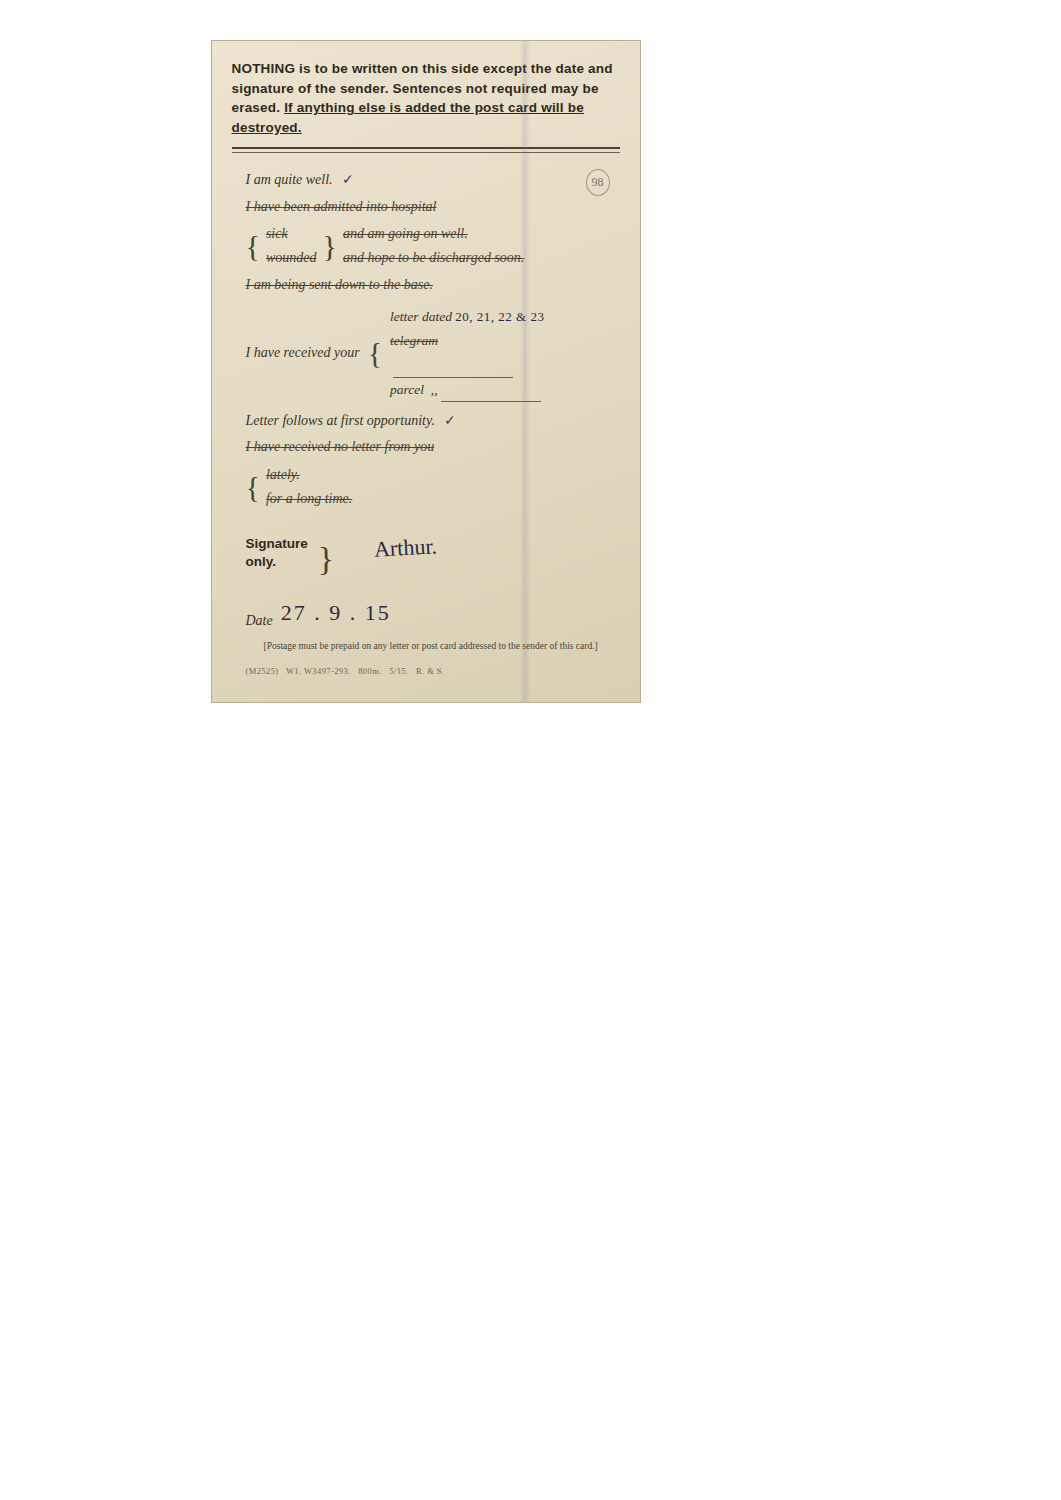NOTHING is to be written on this side except the date and signature of the sender. Sentences not required may be erased. If anything else is added the post card will be destroyed.
98
I am quite well. ✓
I have been admitted into hospital
{ sick wounded } and am going on well. and hope to be discharged soon.
I am being sent down to the base.
I have received your { letter dated 20, 21, 22 & 23 telegram parcel ,,
Letter follows at first opportunity. ✓
I have received no letter from you
{ lately. for a long time.
Signature
only. } Arthur.
Date 27 . 9 . 15
[Postage must be prepaid on any letter or post card addressed to the sender of this card.]
(M2525) W1. W3497-293. 800m. 5/15. R. & S.